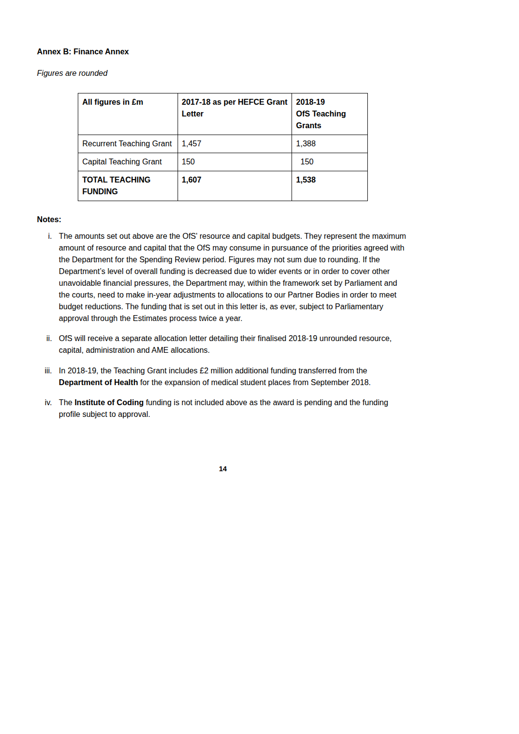Annex B: Finance Annex
Figures are rounded
| All figures in £m | 2017-18 as per HEFCE Grant Letter | 2018-19 OfS Teaching Grants |
| --- | --- | --- |
| Recurrent Teaching Grant | 1,457 | 1,388 |
| Capital Teaching Grant | 150 | 150 |
| TOTAL TEACHING FUNDING | 1,607 | 1,538 |
Notes:
The amounts set out above are the OfS' resource and capital budgets. They represent the maximum amount of resource and capital that the OfS may consume in pursuance of the priorities agreed with the Department for the Spending Review period. Figures may not sum due to rounding. If the Department’s level of overall funding is decreased due to wider events or in order to cover other unavoidable financial pressures, the Department may, within the framework set by Parliament and the courts, need to make in-year adjustments to allocations to our Partner Bodies in order to meet budget reductions. The funding that is set out in this letter is, as ever, subject to Parliamentary approval through the Estimates process twice a year.
OfS will receive a separate allocation letter detailing their finalised 2018-19 unrounded resource, capital, administration and AME allocations.
In 2018-19, the Teaching Grant includes £2 million additional funding transferred from the Department of Health for the expansion of medical student places from September 2018.
The Institute of Coding funding is not included above as the award is pending and the funding profile subject to approval.
14